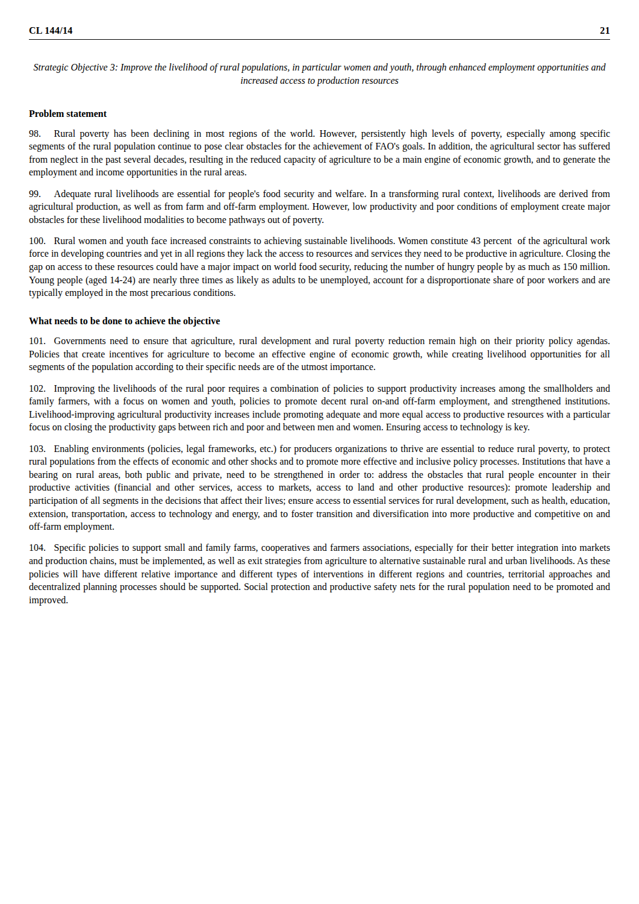CL 144/14 21
Strategic Objective 3: Improve the livelihood of rural populations, in particular women and youth, through enhanced employment opportunities and increased access to production resources
Problem statement
98. Rural poverty has been declining in most regions of the world. However, persistently high levels of poverty, especially among specific segments of the rural population continue to pose clear obstacles for the achievement of FAO's goals. In addition, the agricultural sector has suffered from neglect in the past several decades, resulting in the reduced capacity of agriculture to be a main engine of economic growth, and to generate the employment and income opportunities in the rural areas.
99. Adequate rural livelihoods are essential for people's food security and welfare. In a transforming rural context, livelihoods are derived from agricultural production, as well as from farm and off-farm employment. However, low productivity and poor conditions of employment create major obstacles for these livelihood modalities to become pathways out of poverty.
100. Rural women and youth face increased constraints to achieving sustainable livelihoods. Women constitute 43 percent of the agricultural work force in developing countries and yet in all regions they lack the access to resources and services they need to be productive in agriculture. Closing the gap on access to these resources could have a major impact on world food security, reducing the number of hungry people by as much as 150 million. Young people (aged 14-24) are nearly three times as likely as adults to be unemployed, account for a disproportionate share of poor workers and are typically employed in the most precarious conditions.
What needs to be done to achieve the objective
101. Governments need to ensure that agriculture, rural development and rural poverty reduction remain high on their priority policy agendas. Policies that create incentives for agriculture to become an effective engine of economic growth, while creating livelihood opportunities for all segments of the population according to their specific needs are of the utmost importance.
102. Improving the livelihoods of the rural poor requires a combination of policies to support productivity increases among the smallholders and family farmers, with a focus on women and youth, policies to promote decent rural on-and off-farm employment, and strengthened institutions. Livelihood-improving agricultural productivity increases include promoting adequate and more equal access to productive resources with a particular focus on closing the productivity gaps between rich and poor and between men and women. Ensuring access to technology is key.
103. Enabling environments (policies, legal frameworks, etc.) for producers organizations to thrive are essential to reduce rural poverty, to protect rural populations from the effects of economic and other shocks and to promote more effective and inclusive policy processes. Institutions that have a bearing on rural areas, both public and private, need to be strengthened in order to: address the obstacles that rural people encounter in their productive activities (financial and other services, access to markets, access to land and other productive resources): promote leadership and participation of all segments in the decisions that affect their lives; ensure access to essential services for rural development, such as health, education, extension, transportation, access to technology and energy, and to foster transition and diversification into more productive and competitive on and off-farm employment.
104. Specific policies to support small and family farms, cooperatives and farmers associations, especially for their better integration into markets and production chains, must be implemented, as well as exit strategies from agriculture to alternative sustainable rural and urban livelihoods. As these policies will have different relative importance and different types of interventions in different regions and countries, territorial approaches and decentralized planning processes should be supported. Social protection and productive safety nets for the rural population need to be promoted and improved.